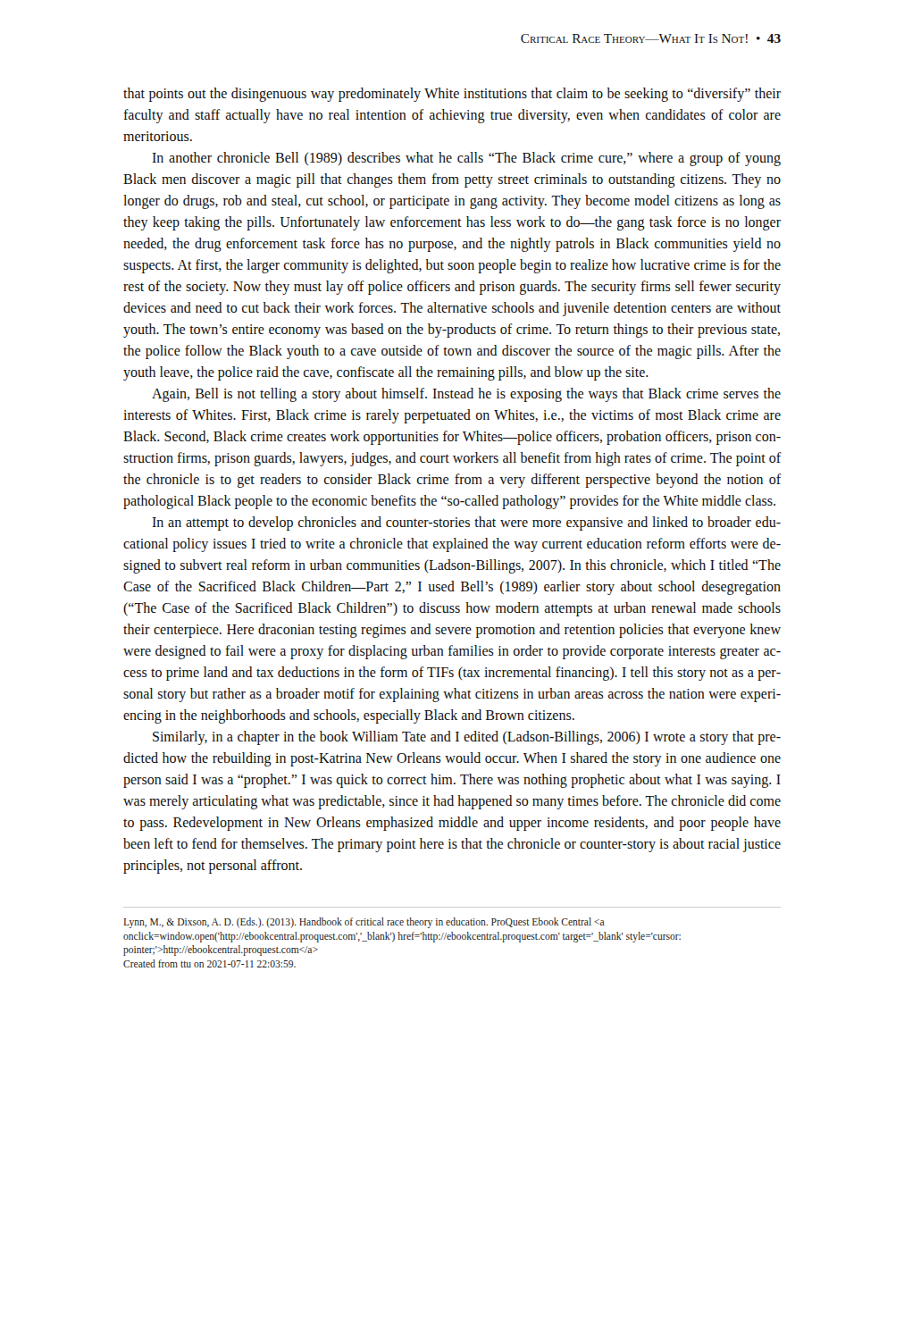Critical Race Theory—What It Is Not! • 43
that points out the disingenuous way predominately White institutions that claim to be seeking to “diversify” their faculty and staff actually have no real intention of achieving true diversity, even when candidates of color are meritorious.
In another chronicle Bell (1989) describes what he calls “The Black crime cure,” where a group of young Black men discover a magic pill that changes them from petty street criminals to outstanding citizens. They no longer do drugs, rob and steal, cut school, or participate in gang activity. They become model citizens as long as they keep taking the pills. Unfortunately law enforcement has less work to do—the gang task force is no longer needed, the drug enforcement task force has no purpose, and the nightly patrols in Black communities yield no suspects. At first, the larger community is delighted, but soon people begin to realize how lucrative crime is for the rest of the society. Now they must lay off police officers and prison guards. The security firms sell fewer security devices and need to cut back their work forces. The alternative schools and juvenile detention centers are without youth. The town’s entire economy was based on the by-products of crime. To return things to their previous state, the police follow the Black youth to a cave outside of town and discover the source of the magic pills. After the youth leave, the police raid the cave, confiscate all the remaining pills, and blow up the site.
Again, Bell is not telling a story about himself. Instead he is exposing the ways that Black crime serves the interests of Whites. First, Black crime is rarely perpetuated on Whites, i.e., the victims of most Black crime are Black. Second, Black crime creates work opportunities for Whites—police officers, probation officers, prison construction firms, prison guards, lawyers, judges, and court workers all benefit from high rates of crime. The point of the chronicle is to get readers to consider Black crime from a very different perspective beyond the notion of pathological Black people to the economic benefits the “so-called pathology” provides for the White middle class.
In an attempt to develop chronicles and counter-stories that were more expansive and linked to broader educational policy issues I tried to write a chronicle that explained the way current education reform efforts were designed to subvert real reform in urban communities (Ladson-Billings, 2007). In this chronicle, which I titled “The Case of the Sacrificed Black Children—Part 2,” I used Bell’s (1989) earlier story about school desegregation (“The Case of the Sacrificed Black Children”) to discuss how modern attempts at urban renewal made schools their centerpiece. Here draconian testing regimes and severe promotion and retention policies that everyone knew were designed to fail were a proxy for displacing urban families in order to provide corporate interests greater access to prime land and tax deductions in the form of TIFs (tax incremental financing). I tell this story not as a personal story but rather as a broader motif for explaining what citizens in urban areas across the nation were experiencing in the neighborhoods and schools, especially Black and Brown citizens.
Similarly, in a chapter in the book William Tate and I edited (Ladson-Billings, 2006) I wrote a story that predicted how the rebuilding in post-Katrina New Orleans would occur. When I shared the story in one audience one person said I was a “prophet.” I was quick to correct him. There was nothing prophetic about what I was saying. I was merely articulating what was predictable, since it had happened so many times before. The chronicle did come to pass. Redevelopment in New Orleans emphasized middle and upper income residents, and poor people have been left to fend for themselves. The primary point here is that the chronicle or counter-story is about racial justice principles, not personal affront.
Lynn, M., & Dixson, A. D. (Eds.). (2013). Handbook of critical race theory in education. ProQuest Ebook Central <a onclick=window.open('http://ebookcentral.proquest.com','_blank') href='http://ebookcentral.proquest.com' target='_blank' style='cursor: pointer;'>http://ebookcentral.proquest.com</a>
Created from ttu on 2021-07-11 22:03:59.